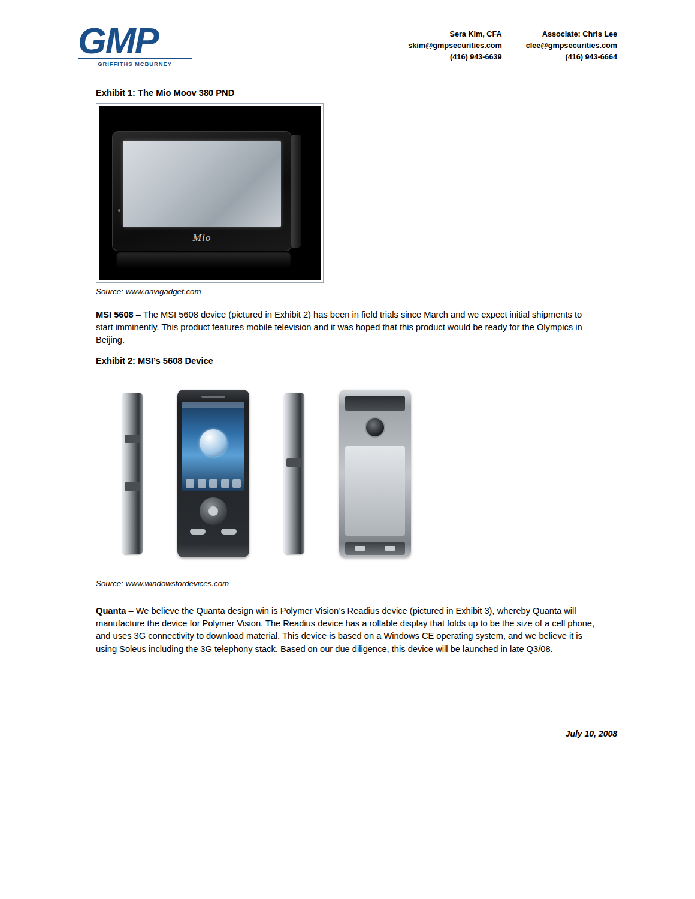GMP
Griffiths McBurney
Sera Kim, CFA
skim@gmpsecurities.com
(416) 943-6639
Associate: Chris Lee
clee@gmpsecurities.com
(416) 943-6664
Exhibit 1: The Mio Moov 380 PND
Mio
Source: www.navigadget.com
MSI 5608 – The MSI 5608 device (pictured in Exhibit 2) has been in field trials since March and we expect initial shipments to start imminently. This product features mobile television and it was hoped that this product would be ready for the Olympics in Beijing.
Exhibit 2: MSI’s 5608 Device
Source: www.windowsfordevices.com
Quanta – We believe the Quanta design win is Polymer Vision’s Readius device (pictured in Exhibit 3), whereby Quanta will manufacture the device for Polymer Vision. The Readius device has a rollable display that folds up to be the size of a cell phone, and uses 3G connectivity to download material. This device is based on a Windows CE operating system, and we believe it is using Soleus including the 3G telephony stack. Based on our due diligence, this device will be launched in late Q3/08.
July 10, 2008